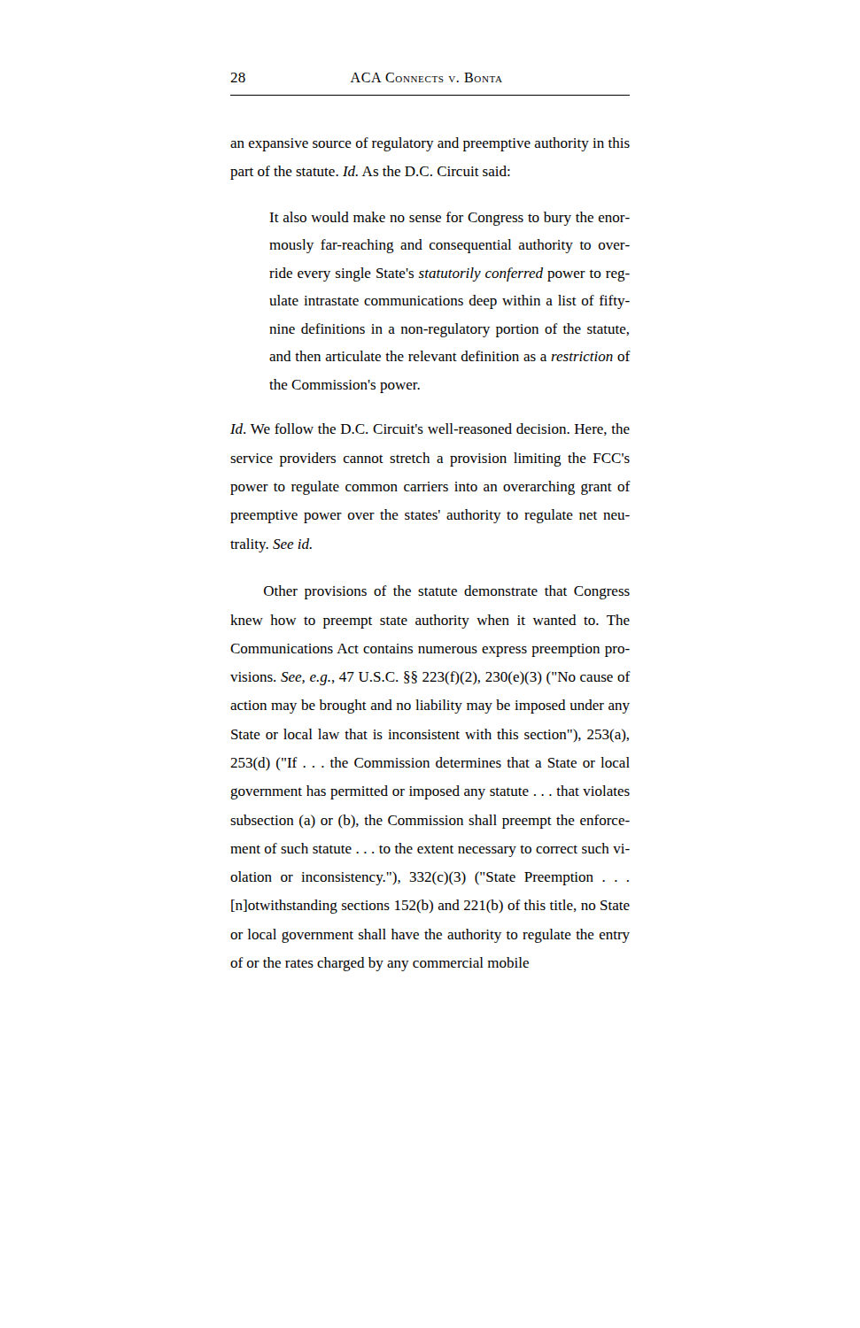28 ACA Connects v. Bonta
an expansive source of regulatory and preemptive authority in this part of the statute. Id. As the D.C. Circuit said:
It also would make no sense for Congress to bury the enormously far-reaching and consequential authority to override every single State's statutorily conferred power to regulate intrastate communications deep within a list of fifty-nine definitions in a non-regulatory portion of the statute, and then articulate the relevant definition as a restriction of the Commission's power.
Id. We follow the D.C. Circuit's well-reasoned decision. Here, the service providers cannot stretch a provision limiting the FCC's power to regulate common carriers into an overarching grant of preemptive power over the states' authority to regulate net neutrality. See id.
Other provisions of the statute demonstrate that Congress knew how to preempt state authority when it wanted to. The Communications Act contains numerous express preemption provisions. See, e.g., 47 U.S.C. §§ 223(f)(2), 230(e)(3) ("No cause of action may be brought and no liability may be imposed under any State or local law that is inconsistent with this section"), 253(a), 253(d) ("If . . . the Commission determines that a State or local government has permitted or imposed any statute . . . that violates subsection (a) or (b), the Commission shall preempt the enforcement of such statute . . . to the extent necessary to correct such violation or inconsistency."), 332(c)(3) ("State Preemption . . . [n]otwithstanding sections 152(b) and 221(b) of this title, no State or local government shall have the authority to regulate the entry of or the rates charged by any commercial mobile